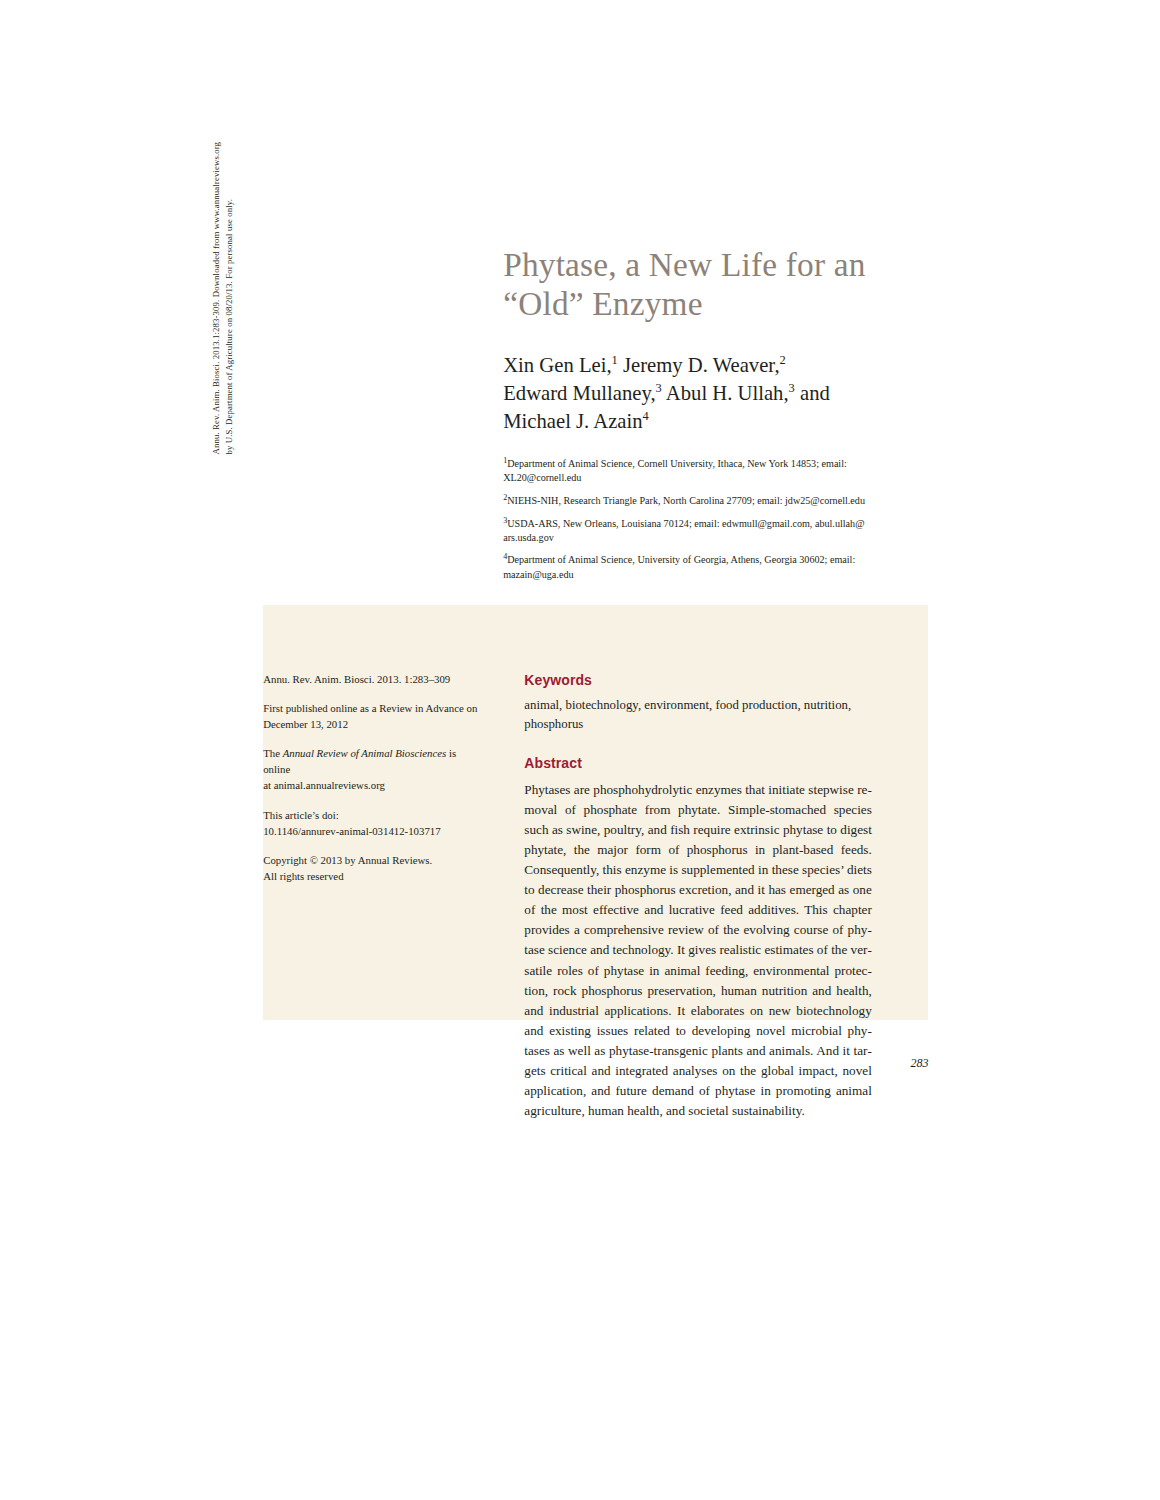Annu. Rev. Anim. Biosci. 2013.1:283-309. Downloaded from www.annualreviews.org
by U.S. Department of Agriculture on 08/20/13. For personal use only.
Phytase, a New Life for an
“Old” Enzyme
Xin Gen Lei,1 Jeremy D. Weaver,2
Edward Mullaney,3 Abul H. Ullah,3 and
Michael J. Azain4
1Department of Animal Science, Cornell University, Ithaca, New York 14853; email:
XL20@cornell.edu
2NIEHS-NIH, Research Triangle Park, North Carolina 27709; email: jdw25@cornell.edu
3USDA-ARS, New Orleans, Louisiana 70124; email: edwmull@gmail.com, abul.ullah@
ars.usda.gov
4Department of Animal Science, University of Georgia, Athens, Georgia 30602; email:
mazain@uga.edu
Annu. Rev. Anim. Biosci. 2013. 1:283–309
First published online as a Review in Advance on
December 13, 2012
The Annual Review of Animal Biosciences is online
at animal.annualreviews.org
This article’s doi:
10.1146/annurev-animal-031412-103717
Copyright © 2013 by Annual Reviews.
All rights reserved
Keywords
animal, biotechnology, environment, food production, nutrition,
phosphorus
Abstract
Phytases are phosphohydrolytic enzymes that initiate stepwise removal of phosphate from phytate. Simple-stomached species such as swine, poultry, and fish require extrinsic phytase to digest phytate, the major form of phosphorus in plant-based feeds. Consequently, this enzyme is supplemented in these species’ diets to decrease their phosphorus excretion, and it has emerged as one of the most effective and lucrative feed additives. This chapter provides a comprehensive review of the evolving course of phytase science and technology. It gives realistic estimates of the versatile roles of phytase in animal feeding, environmental protection, rock phosphorus preservation, human nutrition and health, and industrial applications. It elaborates on new biotechnology and existing issues related to developing novel microbial phytases as well as phytase-transgenic plants and animals. And it targets critical and integrated analyses on the global impact, novel application, and future demand of phytase in promoting animal agriculture, human health, and societal sustainability.
283